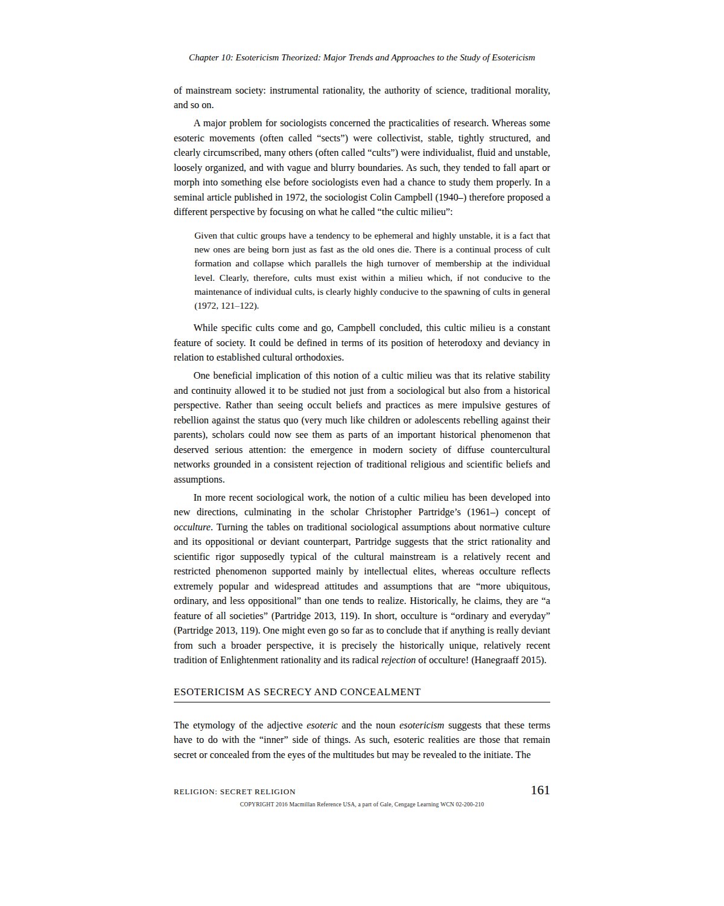Chapter 10: Esotericism Theorized: Major Trends and Approaches to the Study of Esotericism
of mainstream society: instrumental rationality, the authority of science, traditional morality, and so on.
A major problem for sociologists concerned the practicalities of research. Whereas some esoteric movements (often called “sects”) were collectivist, stable, tightly structured, and clearly circumscribed, many others (often called “cults”) were individualist, fluid and unstable, loosely organized, and with vague and blurry boundaries. As such, they tended to fall apart or morph into something else before sociologists even had a chance to study them properly. In a seminal article published in 1972, the sociologist Colin Campbell (1940–) therefore proposed a different perspective by focusing on what he called “the cultic milieu”:
Given that cultic groups have a tendency to be ephemeral and highly unstable, it is a fact that new ones are being born just as fast as the old ones die. There is a continual process of cult formation and collapse which parallels the high turnover of membership at the individual level. Clearly, therefore, cults must exist within a milieu which, if not conducive to the maintenance of individual cults, is clearly highly conducive to the spawning of cults in general (1972, 121–122).
While specific cults come and go, Campbell concluded, this cultic milieu is a constant feature of society. It could be defined in terms of its position of heterodoxy and deviancy in relation to established cultural orthodoxies.
One beneficial implication of this notion of a cultic milieu was that its relative stability and continuity allowed it to be studied not just from a sociological but also from a historical perspective. Rather than seeing occult beliefs and practices as mere impulsive gestures of rebellion against the status quo (very much like children or adolescents rebelling against their parents), scholars could now see them as parts of an important historical phenomenon that deserved serious attention: the emergence in modern society of diffuse countercultural networks grounded in a consistent rejection of traditional religious and scientific beliefs and assumptions.
In more recent sociological work, the notion of a cultic milieu has been developed into new directions, culminating in the scholar Christopher Partridge’s (1961–) concept of occulture. Turning the tables on traditional sociological assumptions about normative culture and its oppositional or deviant counterpart, Partridge suggests that the strict rationality and scientific rigor supposedly typical of the cultural mainstream is a relatively recent and restricted phenomenon supported mainly by intellectual elites, whereas occulture reflects extremely popular and widespread attitudes and assumptions that are “more ubiquitous, ordinary, and less oppositional” than one tends to realize. Historically, he claims, they are “a feature of all societies” (Partridge 2013, 119). In short, occulture is “ordinary and everyday” (Partridge 2013, 119). One might even go so far as to conclude that if anything is really deviant from such a broader perspective, it is precisely the historically unique, relatively recent tradition of Enlightenment rationality and its radical rejection of occulture! (Hanegraaff 2015).
Esotericism as Secrecy and Concealment
The etymology of the adjective esoteric and the noun esotericism suggests that these terms have to do with the “inner” side of things. As such, esoteric realities are those that remain secret or concealed from the eyes of the multitudes but may be revealed to the initiate. The
RELIGION: SECRET RELIGION 161
COPYRIGHT 2016 Macmillan Reference USA, a part of Gale, Cengage Learning WCN 02-200-210